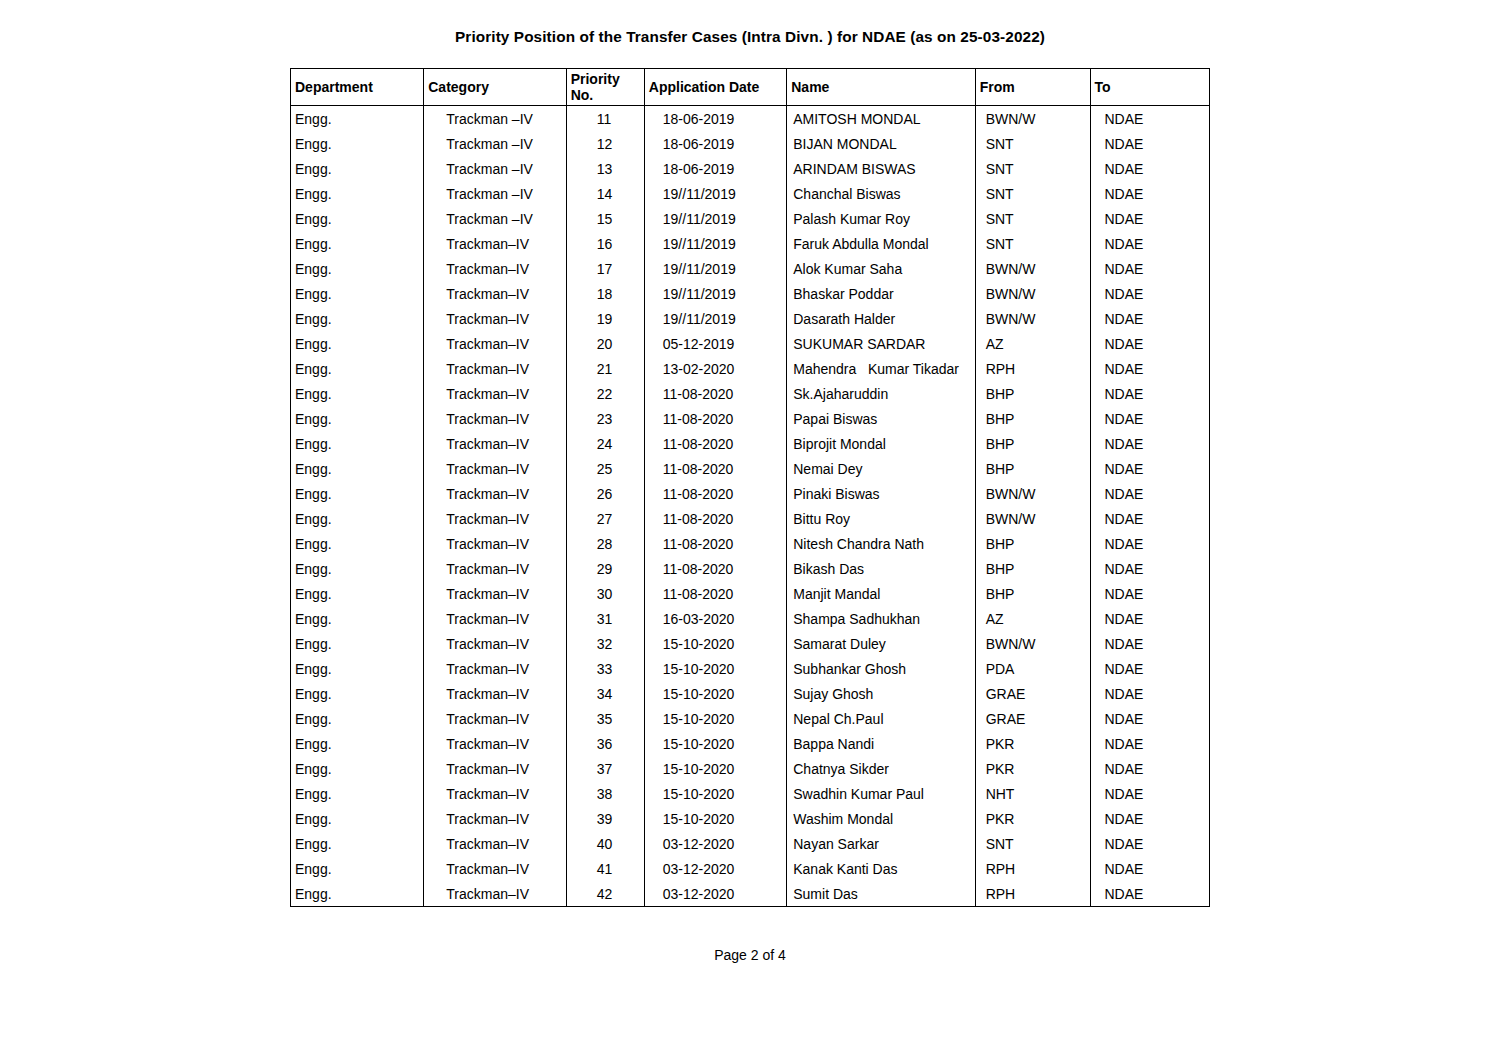Priority Position of the Transfer Cases (Intra Divn. ) for NDAE (as on 25-03-2022)
| Department | Category | Priority No. | Application Date | Name | From | To |
| --- | --- | --- | --- | --- | --- | --- |
| Engg. | Trackman –IV | 11 | 18-06-2019 | AMITOSH MONDAL | BWN/W | NDAE |
| Engg. | Trackman –IV | 12 | 18-06-2019 | BIJAN MONDAL | SNT | NDAE |
| Engg. | Trackman –IV | 13 | 18-06-2019 | ARINDAM BISWAS | SNT | NDAE |
| Engg. | Trackman –IV | 14 | 19//11/2019 | Chanchal Biswas | SNT | NDAE |
| Engg. | Trackman –IV | 15 | 19//11/2019 | Palash Kumar Roy | SNT | NDAE |
| Engg. | Trackman–IV | 16 | 19//11/2019 | Faruk Abdulla Mondal | SNT | NDAE |
| Engg. | Trackman–IV | 17 | 19//11/2019 | Alok Kumar Saha | BWN/W | NDAE |
| Engg. | Trackman–IV | 18 | 19//11/2019 | Bhaskar Poddar | BWN/W | NDAE |
| Engg. | Trackman–IV | 19 | 19//11/2019 | Dasarath Halder | BWN/W | NDAE |
| Engg. | Trackman–IV | 20 | 05-12-2019 | SUKUMAR SARDAR | AZ | NDAE |
| Engg. | Trackman–IV | 21 | 13-02-2020 | Mahendra Kumar Tikadar | RPH | NDAE |
| Engg. | Trackman–IV | 22 | 11-08-2020 | Sk.Ajaharuddin | BHP | NDAE |
| Engg. | Trackman–IV | 23 | 11-08-2020 | Papai Biswas | BHP | NDAE |
| Engg. | Trackman–IV | 24 | 11-08-2020 | Biprojit Mondal | BHP | NDAE |
| Engg. | Trackman–IV | 25 | 11-08-2020 | Nemai Dey | BHP | NDAE |
| Engg. | Trackman–IV | 26 | 11-08-2020 | Pinaki Biswas | BWN/W | NDAE |
| Engg. | Trackman–IV | 27 | 11-08-2020 | Bittu Roy | BWN/W | NDAE |
| Engg. | Trackman–IV | 28 | 11-08-2020 | Nitesh Chandra Nath | BHP | NDAE |
| Engg. | Trackman–IV | 29 | 11-08-2020 | Bikash Das | BHP | NDAE |
| Engg. | Trackman–IV | 30 | 11-08-2020 | Manjit Mandal | BHP | NDAE |
| Engg. | Trackman–IV | 31 | 16-03-2020 | Shampa Sadhukhan | AZ | NDAE |
| Engg. | Trackman–IV | 32 | 15-10-2020 | Samarat Duley | BWN/W | NDAE |
| Engg. | Trackman–IV | 33 | 15-10-2020 | Subhankar Ghosh | PDA | NDAE |
| Engg. | Trackman–IV | 34 | 15-10-2020 | Sujay Ghosh | GRAE | NDAE |
| Engg. | Trackman–IV | 35 | 15-10-2020 | Nepal Ch.Paul | GRAE | NDAE |
| Engg. | Trackman–IV | 36 | 15-10-2020 | Bappa Nandi | PKR | NDAE |
| Engg. | Trackman–IV | 37 | 15-10-2020 | Chatnya Sikder | PKR | NDAE |
| Engg. | Trackman–IV | 38 | 15-10-2020 | Swadhin Kumar Paul | NHT | NDAE |
| Engg. | Trackman–IV | 39 | 15-10-2020 | Washim Mondal | PKR | NDAE |
| Engg. | Trackman–IV | 40 | 03-12-2020 | Nayan Sarkar | SNT | NDAE |
| Engg. | Trackman–IV | 41 | 03-12-2020 | Kanak Kanti Das | RPH | NDAE |
| Engg. | Trackman–IV | 42 | 03-12-2020 | Sumit Das | RPH | NDAE |
Page 2 of 4